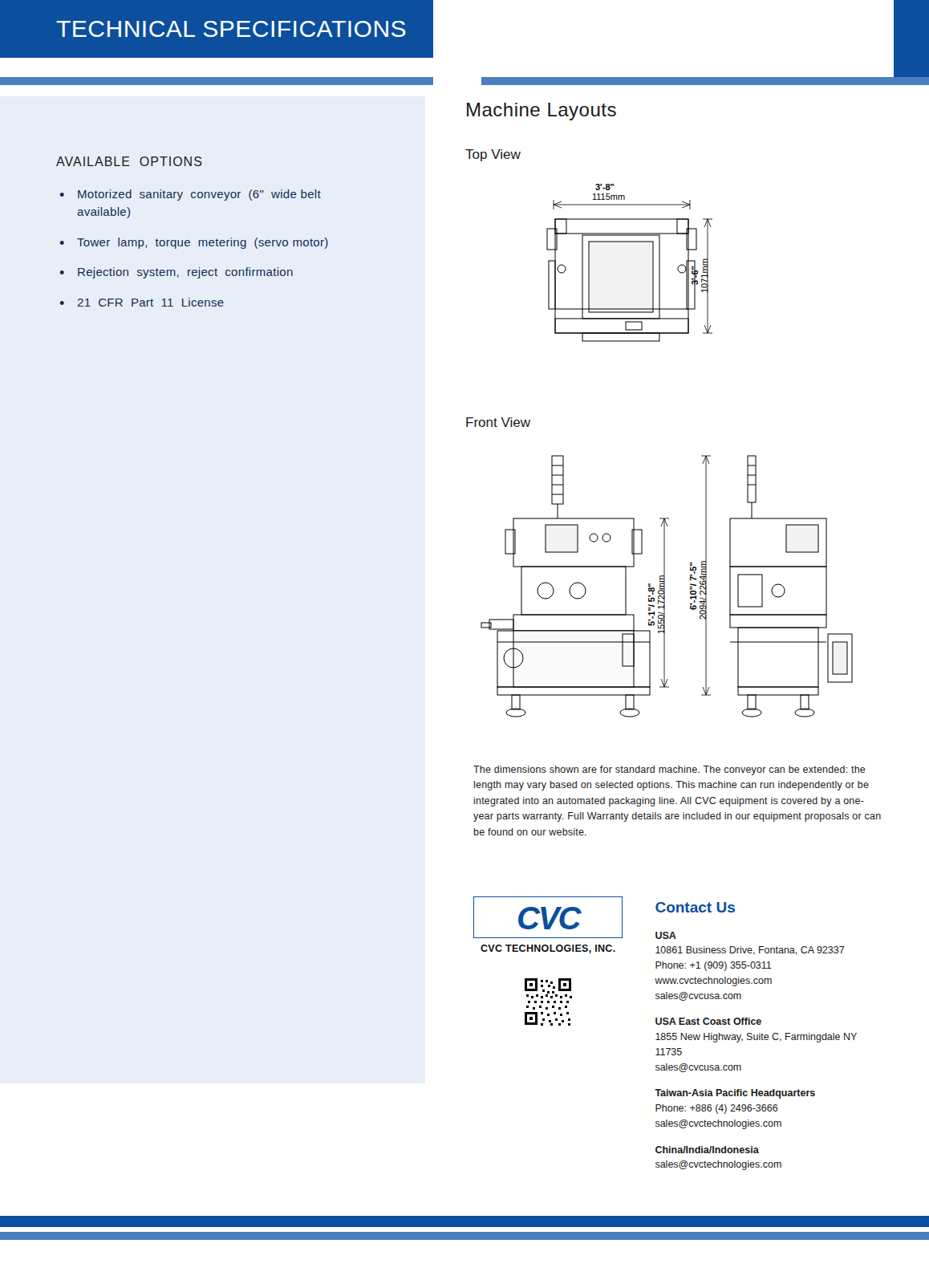Technical Specifications
Available Options
Motorized sanitary conveyor (6" wide belt available)
Tower lamp, torque metering (servo motor)
Rejection system, reject confirmation
21 CFR Part 11 License
Machine Layouts
Top View
3'-8" 1115mm 3'-6" 1071mm
Front View
5'-1"/ 5'-8" 1550/ 1720mm 6'-10"/ 7'-5" 2094/ 2264mm
The dimensions shown are for standard machine. The conveyor can be extended: the length may vary based on selected options. This machine can run independently or be integrated into an automated packaging line. All CVC equipment is covered by a one-year parts warranty. Full Warranty details are included in our equipment proposals or can be found on our website.
CVC
CVC TECHNOLOGIES, INC.
Contact Us
USA
10861 Business Drive, Fontana, CA 92337
Phone: +1 (909) 355-0311
www.cvctechnologies.com
sales@cvcusa.com
USA East Coast Office
1855 New Highway, Suite C, Farmingdale NY 11735
sales@cvcusa.com
Taiwan-Asia Pacific Headquarters
Phone: +886 (4) 2496-3666
sales@cvctechnologies.com
China/India/Indonesia
sales@cvctechnologies.com